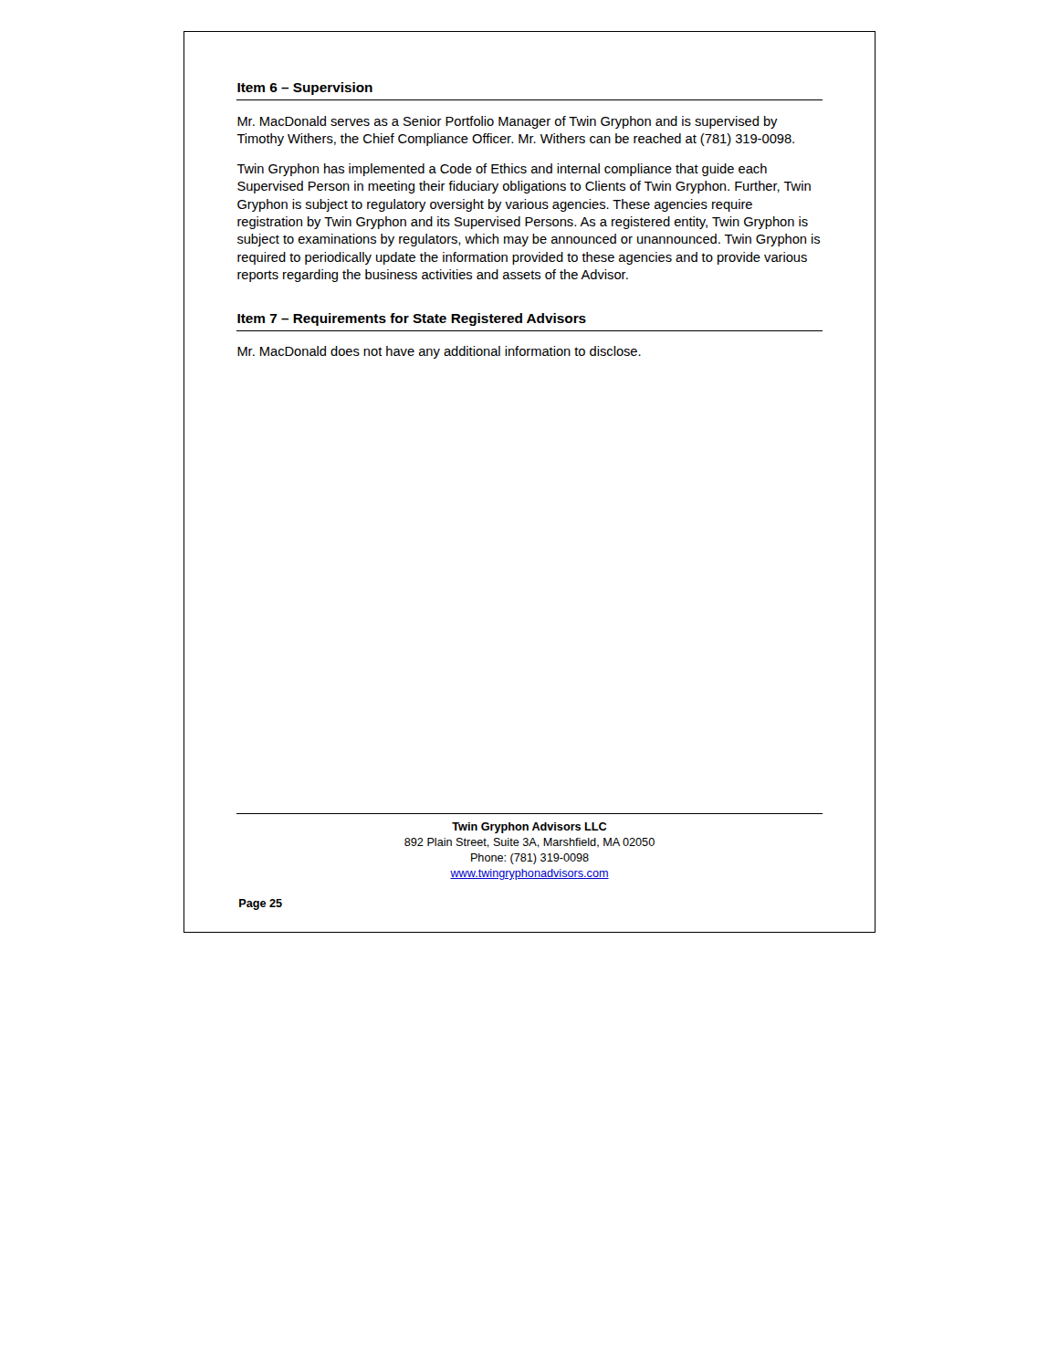Item 6 – Supervision
Mr. MacDonald serves as a Senior Portfolio Manager of Twin Gryphon and is supervised by Timothy Withers, the Chief Compliance Officer. Mr. Withers can be reached at (781) 319-0098.
Twin Gryphon has implemented a Code of Ethics and internal compliance that guide each Supervised Person in meeting their fiduciary obligations to Clients of Twin Gryphon. Further, Twin Gryphon is subject to regulatory oversight by various agencies. These agencies require registration by Twin Gryphon and its Supervised Persons. As a registered entity, Twin Gryphon is subject to examinations by regulators, which may be announced or unannounced. Twin Gryphon is required to periodically update the information provided to these agencies and to provide various reports regarding the business activities and assets of the Advisor.
Item 7 – Requirements for State Registered Advisors
Mr. MacDonald does not have any additional information to disclose.
Twin Gryphon Advisors LLC
892 Plain Street, Suite 3A, Marshfield, MA 02050
Phone: (781) 319-0098
www.twingryphonadvisors.com
Page 25